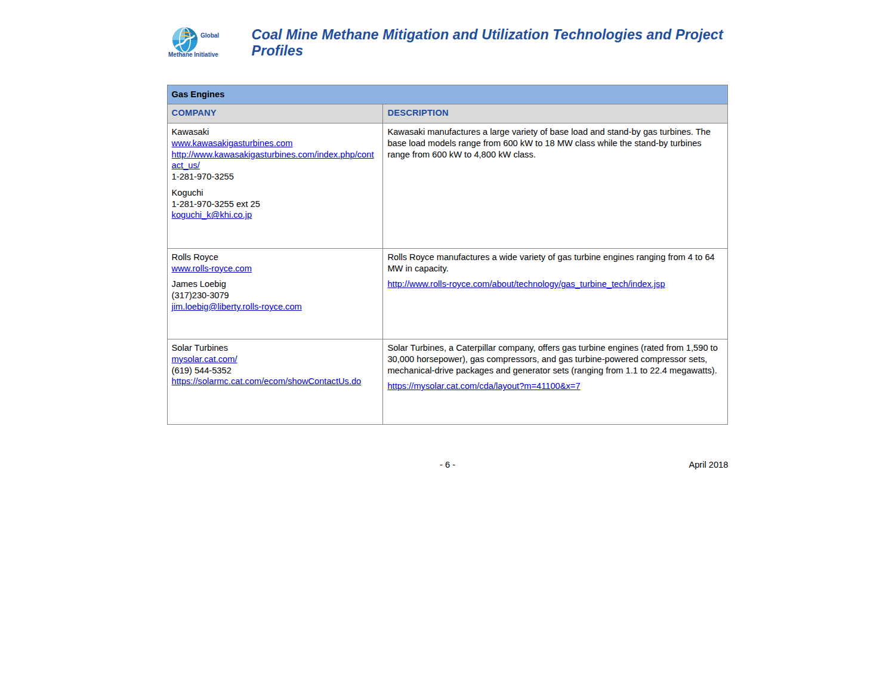Global Methane Initiative
Coal Mine Methane Mitigation and Utilization Technologies and Project Profiles
| Gas Engines |
| COMPANY | DESCRIPTION |
| Kawasaki www.kawasakigasturbines.com http://www.kawasakigasturbines.com/index.php/contact_us/ 1-281-970-3255 Koguchi 1-281-970-3255 ext 25 koguchi_k@khi.co.jp | Kawasaki manufactures a large variety of base load and stand-by gas turbines. The base load models range from 600 kW to 18 MW class while the stand-by turbines range from 600 kW to 4,800 kW class. |
| Rolls Royce www.rolls-royce.com James Loebig (317)230-3079 jim.loebig@liberty.rolls-royce.com | Rolls Royce manufactures a wide variety of gas turbine engines ranging from 4 to 64 MW in capacity. http://www.rolls-royce.com/about/technology/gas_turbine_tech/index.jsp |
| Solar Turbines mysolar.cat.com/ (619) 544-5352 https://solarmc.cat.com/ecom/showContactUs.do | Solar Turbines, a Caterpillar company, offers gas turbine engines (rated from 1,590 to 30,000 horsepower), gas compressors, and gas turbine-powered compressor sets, mechanical-drive packages and generator sets (ranging from 1.1 to 22.4 megawatts). https://mysolar.cat.com/cda/layout?m=41100&x=7 |
- 6 - April 2018